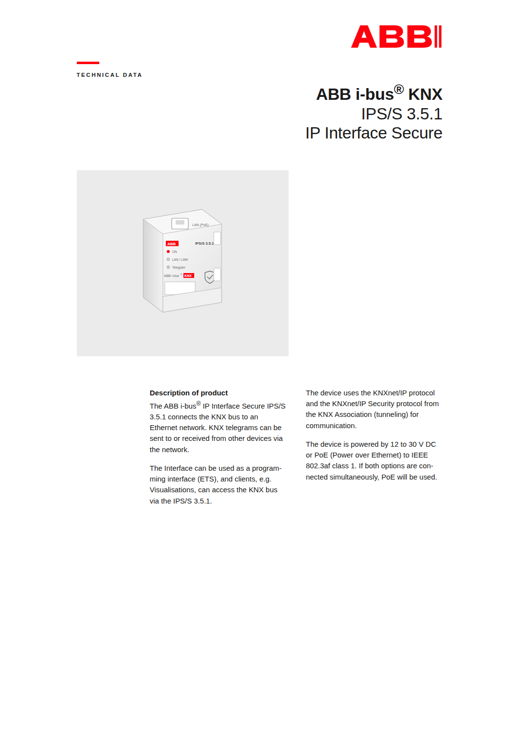Technical data
ABB i-bus® KNX IPS/S 3.5.1 IP Interface Secure
LAN (PoE) ABB IPS/S 3.5.1 ON LAN / LINK Telegram ABB i-bus ® KNX
Description of product
The ABB i-bus® IP Interface Secure IPS/S 3.5.1 connects the KNX bus to an Ethernet network. KNX telegrams can be sent to or received from other devices via the network.
The Interface can be used as a programming interface (ETS), and clients, e.g. Visualisations, can access the KNX bus via the IPS/S 3.5.1.
The device uses the KNXnet/IP protocol and the KNXnet/IP Security protocol from the KNX Association (tunneling) for communication.
The device is powered by 12 to 30 V DC or PoE (Power over Ethernet) to IEEE 802.3af class 1. If both options are connected simultaneously, PoE will be used.